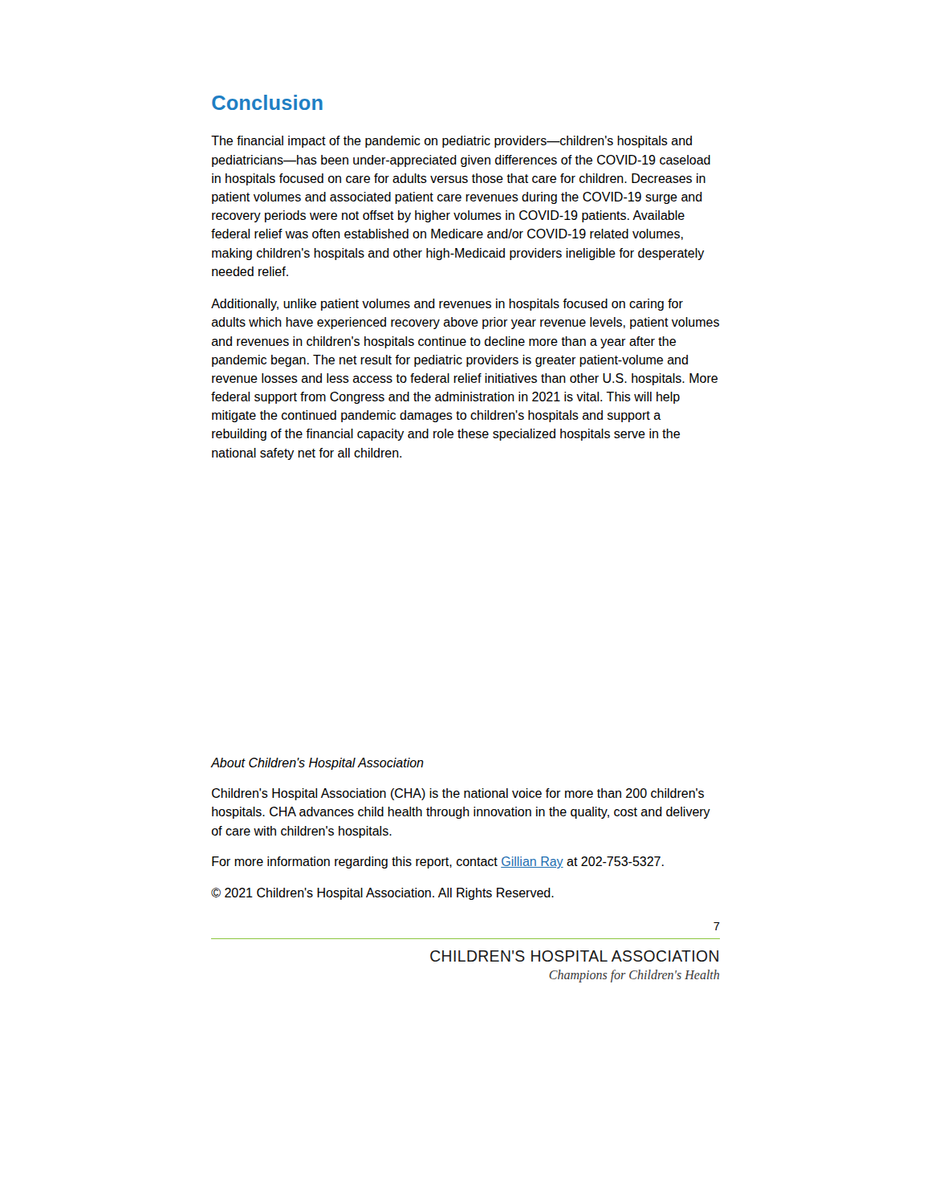Conclusion
The financial impact of the pandemic on pediatric providers—children's hospitals and pediatricians—has been under-appreciated given differences of the COVID-19 caseload in hospitals focused on care for adults versus those that care for children. Decreases in patient volumes and associated patient care revenues during the COVID-19 surge and recovery periods were not offset by higher volumes in COVID-19 patients. Available federal relief was often established on Medicare and/or COVID-19 related volumes, making children's hospitals and other high-Medicaid providers ineligible for desperately needed relief.
Additionally, unlike patient volumes and revenues in hospitals focused on caring for adults which have experienced recovery above prior year revenue levels, patient volumes and revenues in children's hospitals continue to decline more than a year after the pandemic began. The net result for pediatric providers is greater patient-volume and revenue losses and less access to federal relief initiatives than other U.S. hospitals. More federal support from Congress and the administration in 2021 is vital. This will help mitigate the continued pandemic damages to children's hospitals and support a rebuilding of the financial capacity and role these specialized hospitals serve in the national safety net for all children.
About Children's Hospital Association
Children's Hospital Association (CHA) is the national voice for more than 200 children's hospitals. CHA advances child health through innovation in the quality, cost and delivery of care with children's hospitals.
For more information regarding this report, contact Gillian Ray at 202-753-5327.
© 2021 Children's Hospital Association. All Rights Reserved.
7
CHILDREN'S HOSPITAL ASSOCIATION
Champions for Children's Health